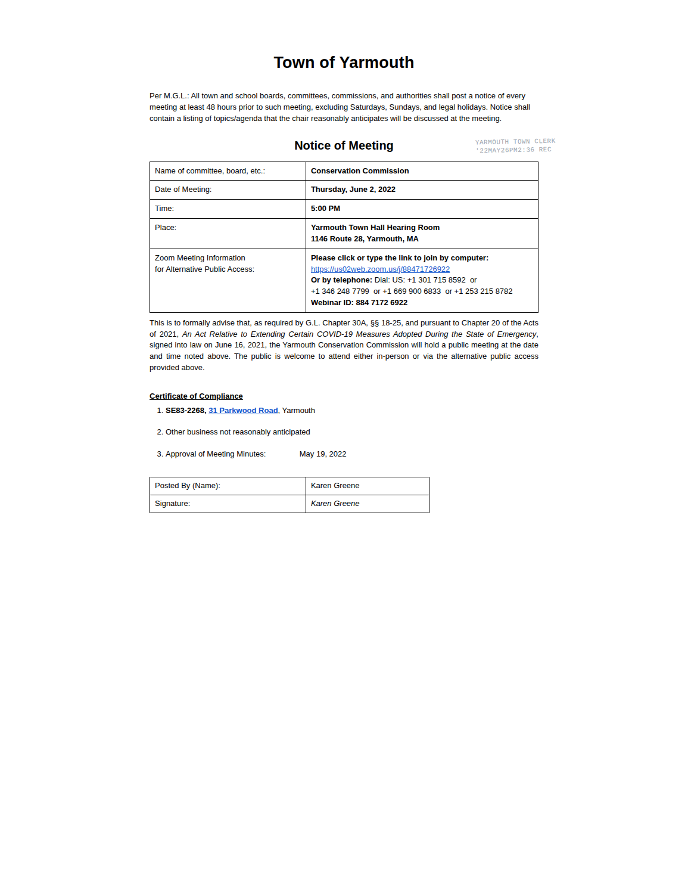Town of Yarmouth
Per M.G.L.: All town and school boards, committees, commissions, and authorities shall post a notice of every meeting at least 48 hours prior to such meeting, excluding Saturdays, Sundays, and legal holidays. Notice shall contain a listing of topics/agenda that the chair reasonably anticipates will be discussed at the meeting.
Notice of Meeting
YARMOUTH TOWN CLERK
'22MAY26PM2:36 REC
| Name of committee, board, etc.: | Conservation Commission |
| Date of Meeting: | Thursday, June 2, 2022 |
| Time: | 5:00 PM |
| Place: | Yarmouth Town Hall Hearing Room 1146 Route 28, Yarmouth, MA |
| Zoom Meeting Information for Alternative Public Access: | Please click or type the link to join by computer: https://us02web.zoom.us/j/88471726922 Or by telephone: Dial: US: +1 301 715 8592 or +1 346 248 7799 or +1 669 900 6833 or +1 253 215 8782 Webinar ID: 884 7172 6922 |
This is to formally advise that, as required by G.L. Chapter 30A, §§ 18-25, and pursuant to Chapter 20 of the Acts of 2021, An Act Relative to Extending Certain COVID-19 Measures Adopted During the State of Emergency, signed into law on June 16, 2021, the Yarmouth Conservation Commission will hold a public meeting at the date and time noted above. The public is welcome to attend either in-person or via the alternative public access provided above.
Certificate of Compliance
SE83-2268, 31 Parkwood Road, Yarmouth
Other business not reasonably anticipated
Approval of Meeting Minutes: May 19, 2022
| Posted By (Name): | Karen Greene |
| Signature: | Karen Greene |